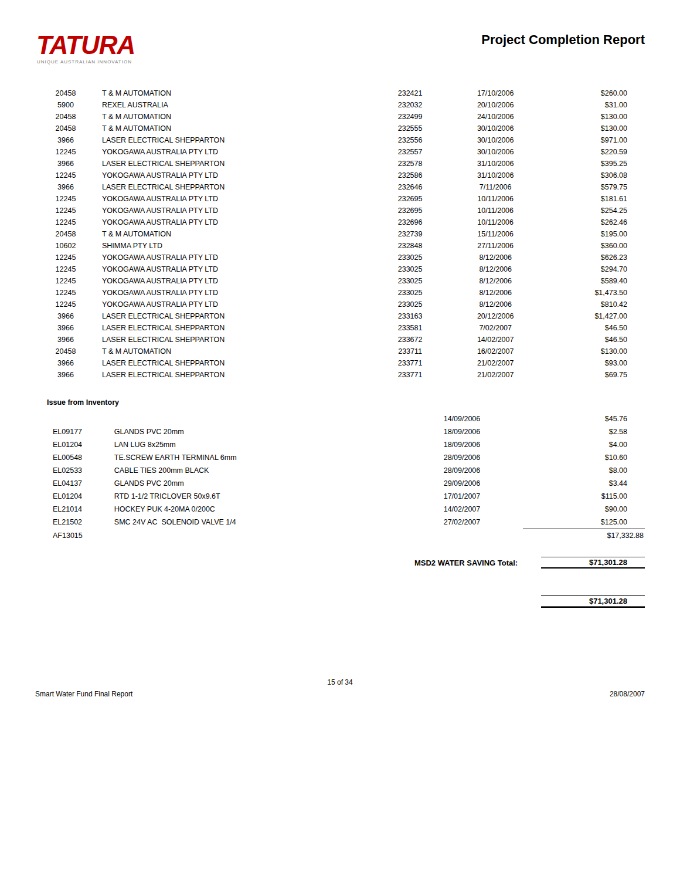TATURA
UNIQUE AUSTRALIAN INNOVATION
Project Completion Report
| 20458 | T & M AUTOMATION | 232421 | 17/10/2006 | $260.00 |
| 5900 | REXEL AUSTRALIA | 232032 | 20/10/2006 | $31.00 |
| 20458 | T & M AUTOMATION | 232499 | 24/10/2006 | $130.00 |
| 20458 | T & M AUTOMATION | 232555 | 30/10/2006 | $130.00 |
| 3966 | LASER ELECTRICAL SHEPPARTON | 232556 | 30/10/2006 | $971.00 |
| 12245 | YOKOGAWA AUSTRALIA PTY LTD | 232557 | 30/10/2006 | $220.59 |
| 3966 | LASER ELECTRICAL SHEPPARTON | 232578 | 31/10/2006 | $395.25 |
| 12245 | YOKOGAWA AUSTRALIA PTY LTD | 232586 | 31/10/2006 | $306.08 |
| 3966 | LASER ELECTRICAL SHEPPARTON | 232646 | 7/11/2006 | $579.75 |
| 12245 | YOKOGAWA AUSTRALIA PTY LTD | 232695 | 10/11/2006 | $181.61 |
| 12245 | YOKOGAWA AUSTRALIA PTY LTD | 232695 | 10/11/2006 | $254.25 |
| 12245 | YOKOGAWA AUSTRALIA PTY LTD | 232696 | 10/11/2006 | $262.46 |
| 20458 | T & M AUTOMATION | 232739 | 15/11/2006 | $195.00 |
| 10602 | SHIMMA PTY LTD | 232848 | 27/11/2006 | $360.00 |
| 12245 | YOKOGAWA AUSTRALIA PTY LTD | 233025 | 8/12/2006 | $626.23 |
| 12245 | YOKOGAWA AUSTRALIA PTY LTD | 233025 | 8/12/2006 | $294.70 |
| 12245 | YOKOGAWA AUSTRALIA PTY LTD | 233025 | 8/12/2006 | $589.40 |
| 12245 | YOKOGAWA AUSTRALIA PTY LTD | 233025 | 8/12/2006 | $1,473.50 |
| 12245 | YOKOGAWA AUSTRALIA PTY LTD | 233025 | 8/12/2006 | $810.42 |
| 3966 | LASER ELECTRICAL SHEPPARTON | 233163 | 20/12/2006 | $1,427.00 |
| 3966 | LASER ELECTRICAL SHEPPARTON | 233581 | 7/02/2007 | $46.50 |
| 3966 | LASER ELECTRICAL SHEPPARTON | 233672 | 14/02/2007 | $46.50 |
| 20458 | T & M AUTOMATION | 233711 | 16/02/2007 | $130.00 |
| 3966 | LASER ELECTRICAL SHEPPARTON | 233771 | 21/02/2007 | $93.00 |
| 3966 | LASER ELECTRICAL SHEPPARTON | 233771 | 21/02/2007 | $69.75 |
Issue from Inventory
| | | 14/09/2006 | $45.76 |
| EL09177 | GLANDS PVC 20mm | 18/09/2006 | $2.58 |
| EL01204 | LAN LUG 8x25mm | 18/09/2006 | $4.00 |
| EL00548 | TE.SCREW EARTH TERMINAL 6mm | 28/09/2006 | $10.60 |
| EL02533 | CABLE TIES 200mm BLACK | 28/09/2006 | $8.00 |
| EL04137 | GLANDS PVC 20mm | 29/09/2006 | $3.44 |
| EL01204 | RTD 1-1/2 TRICLOVER 50x9.6T | 17/01/2007 | $115.00 |
| EL21014 | HOCKEY PUK 4-20MA 0/200C | 14/02/2007 | $90.00 |
| EL21502 | SMC 24V AC SOLENOID VALVE 1/4 | 27/02/2007 | $125.00 |
| AF13015 | | | $17,332.88 |
| MSD2 WATER SAVING Total: | $71,301.28 |
| | $71,301.28 |
15 of 34
Smart Water Fund Final Report 28/08/2007